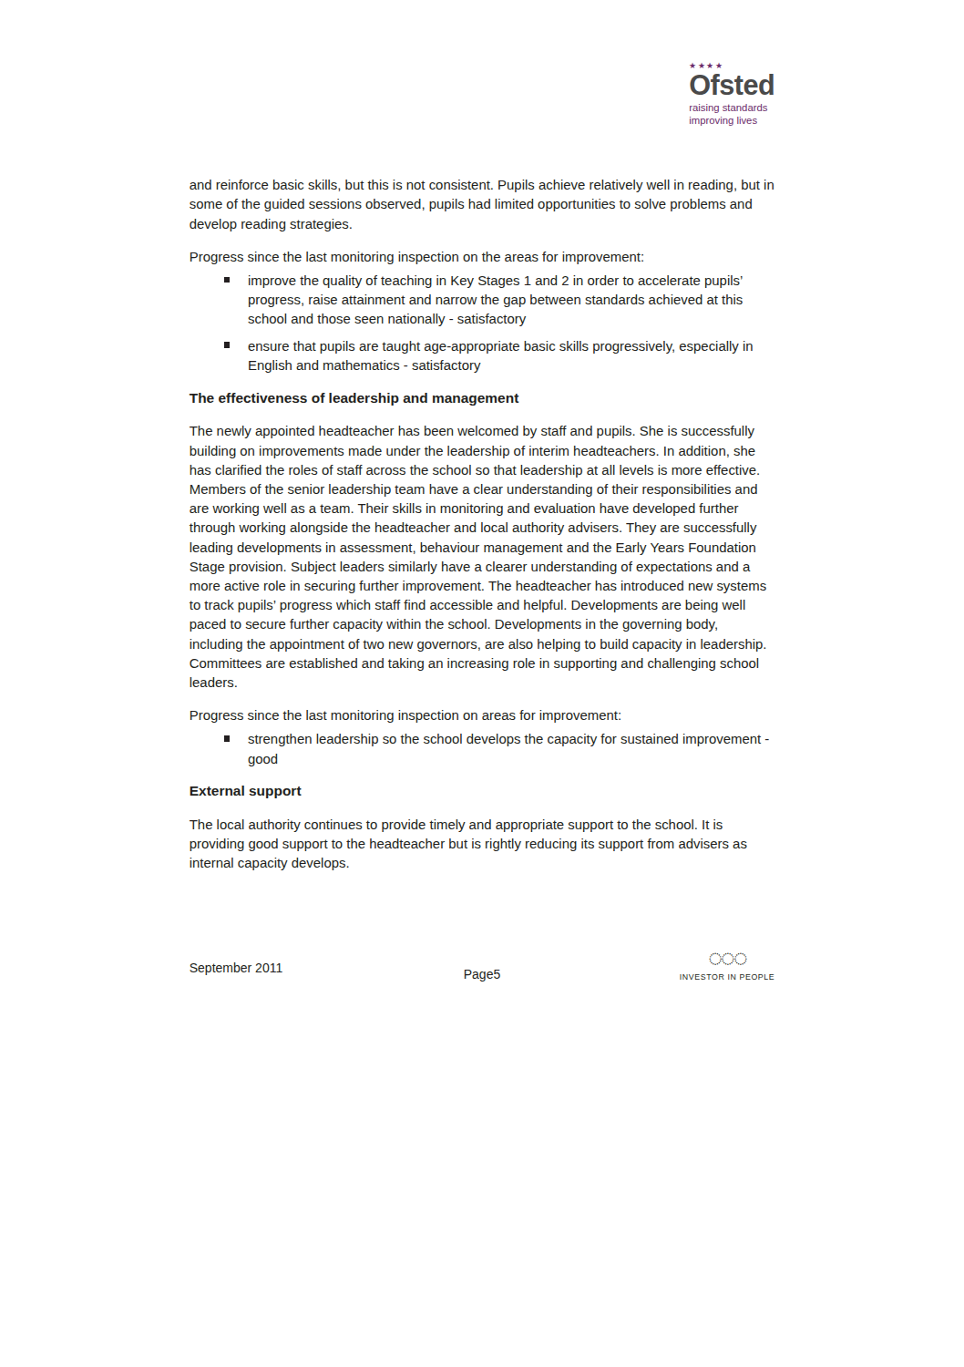★★★★
Ofsted
raising standards
improving lives
and reinforce basic skills, but this is not consistent. Pupils achieve relatively well in reading, but in some of the guided sessions observed, pupils had limited opportunities to solve problems and develop reading strategies.
Progress since the last monitoring inspection on the areas for improvement:
improve the quality of teaching in Key Stages 1 and 2 in order to accelerate pupils’ progress, raise attainment and narrow the gap between standards achieved at this school and those seen nationally - satisfactory
ensure that pupils are taught age-appropriate basic skills progressively, especially in English and mathematics - satisfactory
The effectiveness of leadership and management
The newly appointed headteacher has been welcomed by staff and pupils. She is successfully building on improvements made under the leadership of interim headteachers. In addition, she has clarified the roles of staff across the school so that leadership at all levels is more effective. Members of the senior leadership team have a clear understanding of their responsibilities and are working well as a team. Their skills in monitoring and evaluation have developed further through working alongside the headteacher and local authority advisers. They are successfully leading developments in assessment, behaviour management and the Early Years Foundation Stage provision. Subject leaders similarly have a clearer understanding of expectations and a more active role in securing further improvement. The headteacher has introduced new systems to track pupils’ progress which staff find accessible and helpful. Developments are being well paced to secure further capacity within the school. Developments in the governing body, including the appointment of two new governors, are also helping to build capacity in leadership. Committees are established and taking an increasing role in supporting and challenging school leaders.
Progress since the last monitoring inspection on areas for improvement:
strengthen leadership so the school develops the capacity for sustained improvement - good
External support
The local authority continues to provide timely and appropriate support to the school. It is providing good support to the headteacher but is rightly reducing its support from advisers as internal capacity develops.
September 2011
◌◌◌
INVESTOR IN PEOPLE
Page5